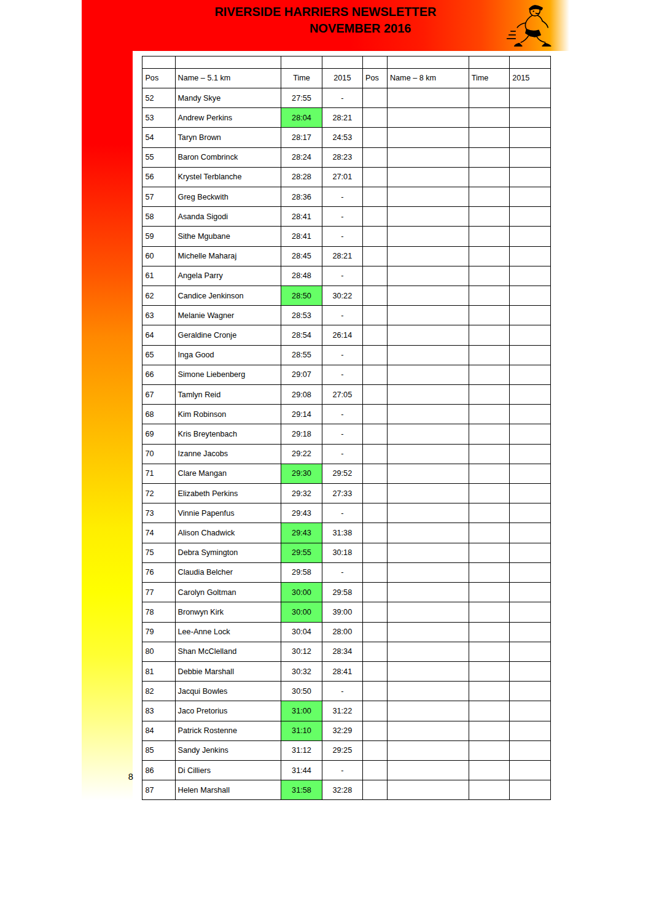RIVERSIDE HARRIERS NEWSLETTER NOVEMBER 2016
| Pos | Name – 5.1 km | Time | 2015 | Pos | Name – 8 km | Time | 2015 |
| --- | --- | --- | --- | --- | --- | --- | --- |
| 52 | Mandy Skye | 27:55 | - | | | | |
| 53 | Andrew Perkins | 28:04 | 28:21 | | | | |
| 54 | Taryn Brown | 28:17 | 24:53 | | | | |
| 55 | Baron Combrinck | 28:24 | 28:23 | | | | |
| 56 | Krystel Terblanche | 28:28 | 27:01 | | | | |
| 57 | Greg Beckwith | 28:36 | - | | | | |
| 58 | Asanda Sigodi | 28:41 | - | | | | |
| 59 | Sithe Mgubane | 28:41 | - | | | | |
| 60 | Michelle Maharaj | 28:45 | 28:21 | | | | |
| 61 | Angela Parry | 28:48 | - | | | | |
| 62 | Candice Jenkinson | 28:50 | 30:22 | | | | |
| 63 | Melanie Wagner | 28:53 | - | | | | |
| 64 | Geraldine Cronje | 28:54 | 26:14 | | | | |
| 65 | Inga Good | 28:55 | - | | | | |
| 66 | Simone Liebenberg | 29:07 | - | | | | |
| 67 | Tamlyn Reid | 29:08 | 27:05 | | | | |
| 68 | Kim Robinson | 29:14 | - | | | | |
| 69 | Kris Breytenbach | 29:18 | - | | | | |
| 70 | Izanne Jacobs | 29:22 | - | | | | |
| 71 | Clare Mangan | 29:30 | 29:52 | | | | |
| 72 | Elizabeth Perkins | 29:32 | 27:33 | | | | |
| 73 | Vinnie Papenfus | 29:43 | - | | | | |
| 74 | Alison Chadwick | 29:43 | 31:38 | | | | |
| 75 | Debra Symington | 29:55 | 30:18 | | | | |
| 76 | Claudia Belcher | 29:58 | - | | | | |
| 77 | Carolyn Goltman | 30:00 | 29:58 | | | | |
| 78 | Bronwyn Kirk | 30:00 | 39:00 | | | | |
| 79 | Lee-Anne Lock | 30:04 | 28:00 | | | | |
| 80 | Shan McClelland | 30:12 | 28:34 | | | | |
| 81 | Debbie Marshall | 30:32 | 28:41 | | | | |
| 82 | Jacqui Bowles | 30:50 | - | | | | |
| 83 | Jaco Pretorius | 31:00 | 31:22 | | | | |
| 84 | Patrick Rostenne | 31:10 | 32:29 | | | | |
| 85 | Sandy Jenkins | 31:12 | 29:25 | | | | |
| 86 | Di Cilliers | 31:44 | - | | | | |
| 87 | Helen Marshall | 31:58 | 32:28 | | | | |
8